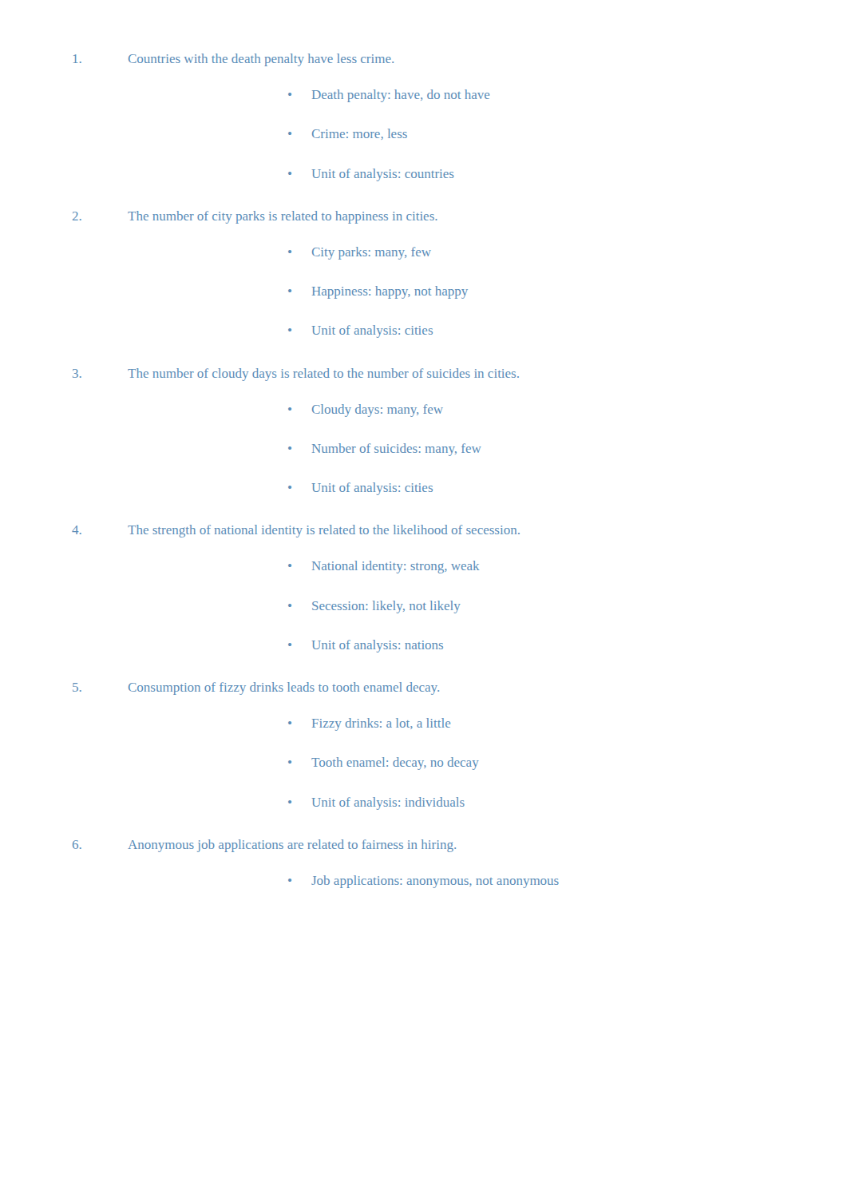Countries with the death penalty have less crime.
Death penalty: have, do not have
Crime: more, less
Unit of analysis: countries
The number of city parks is related to happiness in cities.
City parks: many, few
Happiness: happy, not happy
Unit of analysis: cities
The number of cloudy days is related to the number of suicides in cities.
Cloudy days: many, few
Number of suicides: many, few
Unit of analysis: cities
The strength of national identity is related to the likelihood of secession.
National identity: strong, weak
Secession: likely, not likely
Unit of analysis: nations
Consumption of fizzy drinks leads to tooth enamel decay.
Fizzy drinks: a lot, a little
Tooth enamel: decay, no decay
Unit of analysis: individuals
Anonymous job applications are related to fairness in hiring.
Job applications: anonymous, not anonymous